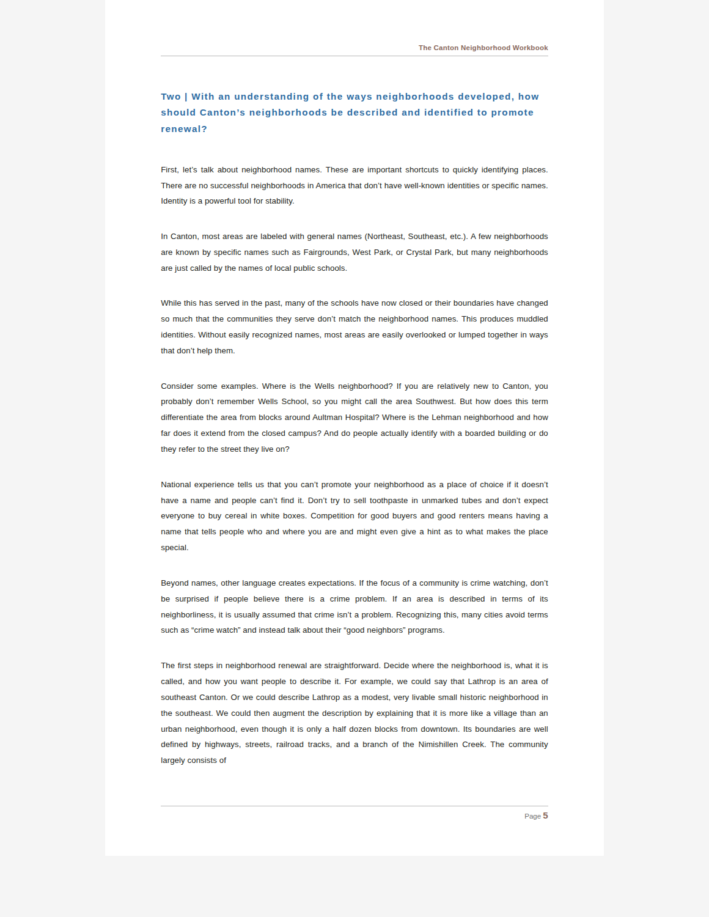The Canton Neighborhood Workbook
Two | With an understanding of the ways neighborhoods developed, how should Canton’s neighborhoods be described and identified to promote renewal?
First, let’s talk about neighborhood names. These are important shortcuts to quickly identifying places. There are no successful neighborhoods in America that don’t have well-known identities or specific names. Identity is a powerful tool for stability.
In Canton, most areas are labeled with general names (Northeast, Southeast, etc.). A few neighborhoods are known by specific names such as Fairgrounds, West Park, or Crystal Park, but many neighborhoods are just called by the names of local public schools.
While this has served in the past, many of the schools have now closed or their boundaries have changed so much that the communities they serve don’t match the neighborhood names. This produces muddled identities. Without easily recognized names, most areas are easily overlooked or lumped together in ways that don’t help them.
Consider some examples. Where is the Wells neighborhood? If you are relatively new to Canton, you probably don’t remember Wells School, so you might call the area Southwest. But how does this term differentiate the area from blocks around Aultman Hospital? Where is the Lehman neighborhood and how far does it extend from the closed campus? And do people actually identify with a boarded building or do they refer to the street they live on?
National experience tells us that you can’t promote your neighborhood as a place of choice if it doesn’t have a name and people can’t find it. Don’t try to sell toothpaste in unmarked tubes and don’t expect everyone to buy cereal in white boxes. Competition for good buyers and good renters means having a name that tells people who and where you are and might even give a hint as to what makes the place special.
Beyond names, other language creates expectations. If the focus of a community is crime watching, don’t be surprised if people believe there is a crime problem. If an area is described in terms of its neighborliness, it is usually assumed that crime isn’t a problem. Recognizing this, many cities avoid terms such as “crime watch” and instead talk about their “good neighbors” programs.
The first steps in neighborhood renewal are straightforward. Decide where the neighborhood is, what it is called, and how you want people to describe it. For example, we could say that Lathrop is an area of southeast Canton. Or we could describe Lathrop as a modest, very livable small historic neighborhood in the southeast. We could then augment the description by explaining that it is more like a village than an urban neighborhood, even though it is only a half dozen blocks from downtown. Its boundaries are well defined by highways, streets, railroad tracks, and a branch of the Nimishillen Creek. The community largely consists of
Page 5